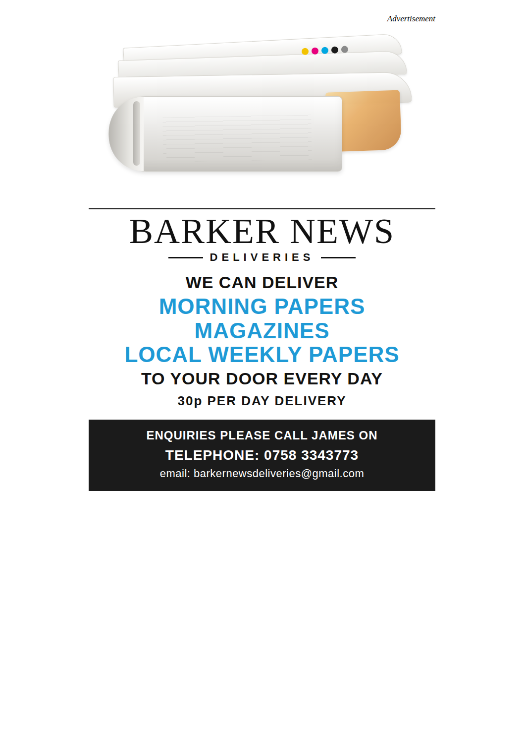Advertisement
BARKER NEWS
DELIVERIES
WE CAN DELIVER
MORNING PAPERS
MAGAZINES
LOCAL WEEKLY PAPERS
TO YOUR DOOR EVERY DAY
30p PER DAY DELIVERY
ENQUIRIES PLEASE CALL JAMES ON
TELEPHONE: 0758 3343773
email: barkernewsdeliveries@gmail.com